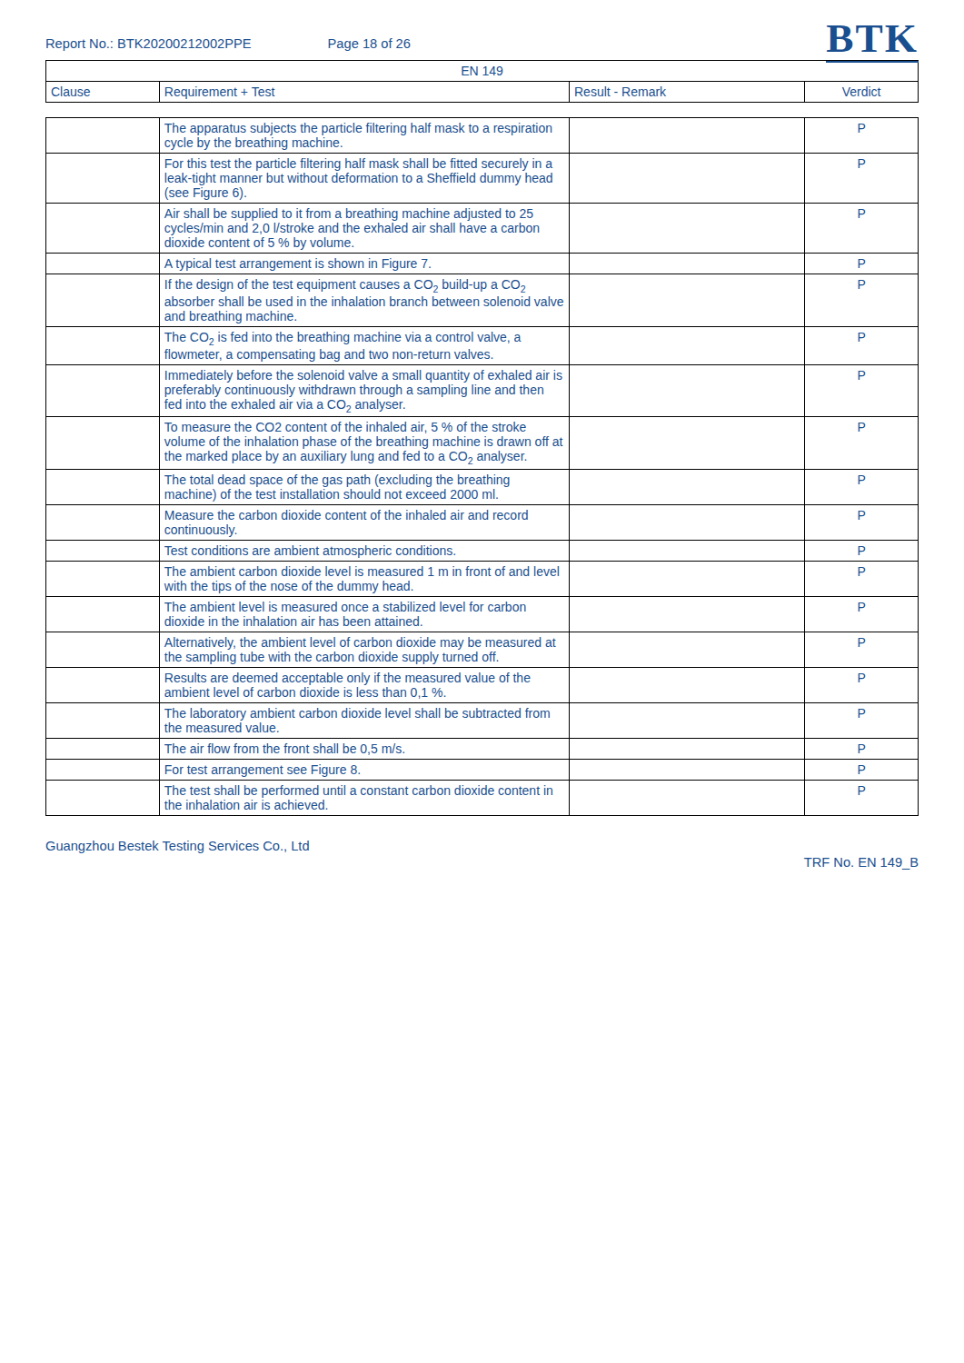BTK
Report No.: BTK20200212002PPE Page 18 of 26
| EN 149 |
| Clause | Requirement + Test | Result - Remark | Verdict |
| | The apparatus subjects the particle filtering half mask to a respiration cycle by the breathing machine. | | P |
| | For this test the particle filtering half mask shall be fitted securely in a leak-tight manner but without deformation to a Sheffield dummy head (see Figure 6). | | P |
| | Air shall be supplied to it from a breathing machine adjusted to 25 cycles/min and 2,0 l/stroke and the exhaled air shall have a carbon dioxide content of 5 % by volume. | | P |
| | A typical test arrangement is shown in Figure 7. | | P |
| | If the design of the test equipment causes a CO 2 build-up a CO 2 absorber shall be used in the inhalation branch between solenoid valve and breathing machine. | | P |
| | The CO 2 is fed into the breathing machine via a control valve, a flowmeter, a compensating bag and two non-return valves. | | P |
| | Immediately before the solenoid valve a small quantity of exhaled air is preferably continuously withdrawn through a sampling line and then fed into the exhaled air via a CO 2 analyser. | | P |
| | To measure the CO2 content of the inhaled air, 5 % of the stroke volume of the inhalation phase of the breathing machine is drawn off at the marked place by an auxiliary lung and fed to a CO 2 analyser. | | P |
| | The total dead space of the gas path (excluding the breathing machine) of the test installation should not exceed 2000 ml. | | P |
| | Measure the carbon dioxide content of the inhaled air and record continuously. | | P |
| | Test conditions are ambient atmospheric conditions. | | P |
| | The ambient carbon dioxide level is measured 1 m in front of and level with the tips of the nose of the dummy head. | | P |
| | The ambient level is measured once a stabilized level for carbon dioxide in the inhalation air has been attained. | | P |
| | Alternatively, the ambient level of carbon dioxide may be measured at the sampling tube with the carbon dioxide supply turned off. | | P |
| | Results are deemed acceptable only if the measured value of the ambient level of carbon dioxide is less than 0,1 %. | | P |
| | The laboratory ambient carbon dioxide level shall be subtracted from the measured value. | | P |
| | The air flow from the front shall be 0,5 m/s. | | P |
| | For test arrangement see Figure 8. | | P |
| | The test shall be performed until a constant carbon dioxide content in the inhalation air is achieved. | | P |
Guangzhou Bestek Testing Services Co., Ltd
TRF No. EN 149_B